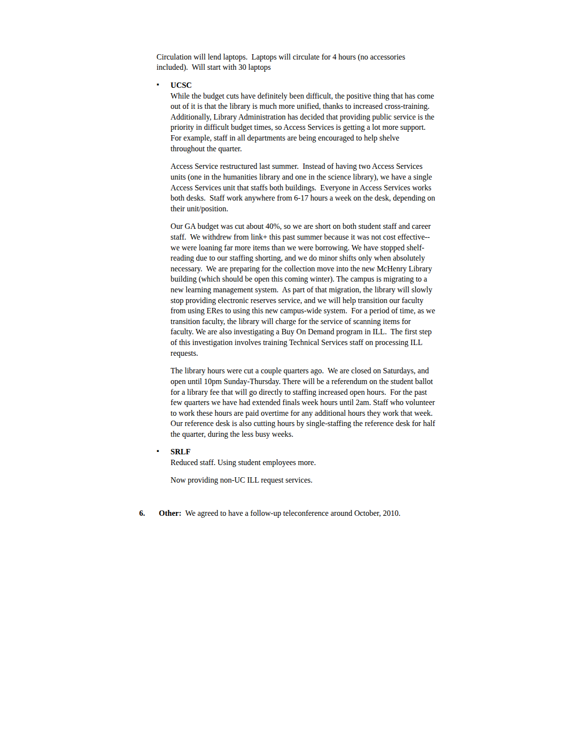Circulation will lend laptops. Laptops will circulate for 4 hours (no accessories included). Will start with 30 laptops
UCSC
While the budget cuts have definitely been difficult, the positive thing that has come out of it is that the library is much more unified, thanks to increased cross-training. Additionally, Library Administration has decided that providing public service is the priority in difficult budget times, so Access Services is getting a lot more support. For example, staff in all departments are being encouraged to help shelve throughout the quarter.
Access Service restructured last summer. Instead of having two Access Services units (one in the humanities library and one in the science library), we have a single Access Services unit that staffs both buildings. Everyone in Access Services works both desks. Staff work anywhere from 6-17 hours a week on the desk, depending on their unit/position.
Our GA budget was cut about 40%, so we are short on both student staff and career staff. We withdrew from link+ this past summer because it was not cost effective--we were loaning far more items than we were borrowing. We have stopped shelf-reading due to our staffing shorting, and we do minor shifts only when absolutely necessary. We are preparing for the collection move into the new McHenry Library building (which should be open this coming winter). The campus is migrating to a new learning management system. As part of that migration, the library will slowly stop providing electronic reserves service, and we will help transition our faculty from using ERes to using this new campus-wide system. For a period of time, as we transition faculty, the library will charge for the service of scanning items for faculty. We are also investigating a Buy On Demand program in ILL. The first step of this investigation involves training Technical Services staff on processing ILL requests.
The library hours were cut a couple quarters ago. We are closed on Saturdays, and open until 10pm Sunday-Thursday. There will be a referendum on the student ballot for a library fee that will go directly to staffing increased open hours. For the past few quarters we have had extended finals week hours until 2am. Staff who volunteer to work these hours are paid overtime for any additional hours they work that week. Our reference desk is also cutting hours by single-staffing the reference desk for half the quarter, during the less busy weeks.
SRLF
Reduced staff. Using student employees more.
Now providing non-UC ILL request services.
6. Other: We agreed to have a follow-up teleconference around October, 2010.